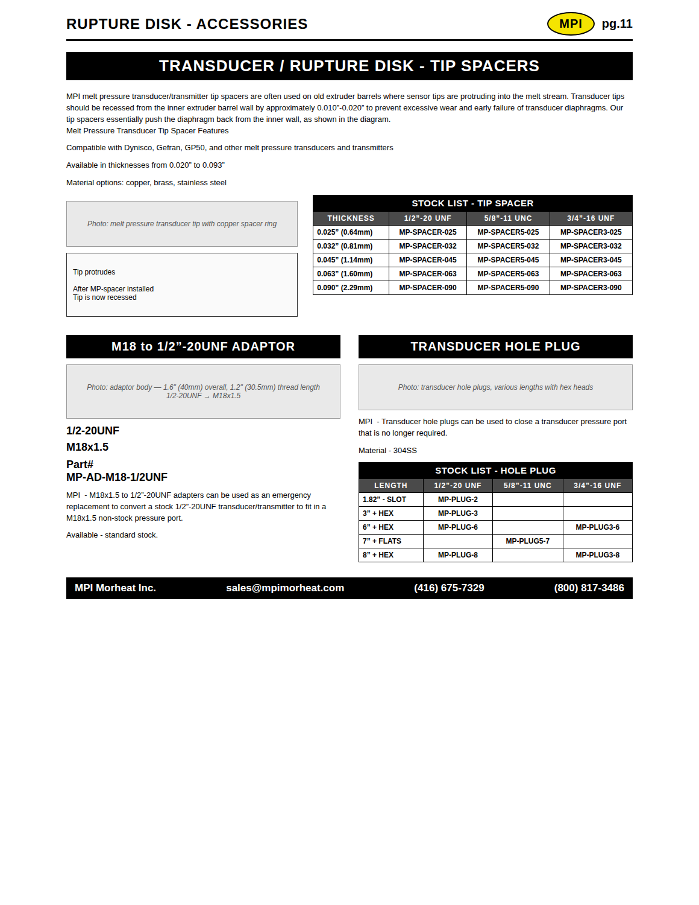RUPTURE DISK - ACCESSORIES
MPI pg.11
TRANSDUCER / RUPTURE DISK - TIP SPACERS
MPI melt pressure transducer/transmitter tip spacers are often used on old extruder barrels where sensor tips are protruding into the melt stream. Transducer tips should be recessed from the inner extruder barrel wall by approximately 0.010”-0.020” to prevent excessive wear and early failure of transducer diaphragms. Our tip spacers essentially push the diaphragm back from the inner wall, as shown in the diagram.
Melt Pressure Transducer Tip Spacer Features
Compatible with Dynisco, Gefran, GP50, and other melt pressure transducers and transmitters
Available in thicknesses from 0.020” to 0.093”
Material options: copper, brass, stainless steel
Photo: melt pressure transducer tip with copper spacer ring
Tip protrudes
After MP-spacer installed
Tip is now recessed
STOCK LIST - TIP SPACER
| THICKNESS | 1/2”-20 UNF | 5/8”-11 UNC | 3/4”-16 UNF |
| --- | --- | --- | --- |
| 0.025” (0.64mm) | MP-SPACER-025 | MP-SPACER5-025 | MP-SPACER3-025 |
| 0.032” (0.81mm) | MP-SPACER-032 | MP-SPACER5-032 | MP-SPACER3-032 |
| 0.045” (1.14mm) | MP-SPACER-045 | MP-SPACER5-045 | MP-SPACER3-045 |
| 0.063” (1.60mm) | MP-SPACER-063 | MP-SPACER5-063 | MP-SPACER3-063 |
| 0.090” (2.29mm) | MP-SPACER-090 | MP-SPACER5-090 | MP-SPACER3-090 |
M18 to 1/2”-20UNF ADAPTOR
Photo: adaptor body — 1.6" (40mm) overall, 1.2" (30.5mm) thread length
1/2-20UNF → M18x1.5
1/2-20UNF
M18x1.5
Part#
MP-AD-M18-1/2UNF
MPI - M18x1.5 to 1/2”-20UNF adapters can be used as an emergency replacement to convert a stock 1/2”-20UNF transducer/transmitter to fit in a M18x1.5 non-stock pressure port.
Available - standard stock.
TRANSDUCER HOLE PLUG
Photo: transducer hole plugs, various lengths with hex heads
MPI - Transducer hole plugs can be used to close a transducer pressure port that is no longer required.
Material - 304SS
STOCK LIST - HOLE PLUG
| LENGTH | 1/2”-20 UNF | 5/8”-11 UNC | 3/4”-16 UNF |
| --- | --- | --- | --- |
| 1.82” - SLOT | MP-PLUG-2 | | |
| 3” + HEX | MP-PLUG-3 | | |
| 6” + HEX | MP-PLUG-6 | | MP-PLUG3-6 |
| 7” + FLATS | | MP-PLUG5-7 | |
| 8” + HEX | MP-PLUG-8 | | MP-PLUG3-8 |
MPI Morheat Inc. sales@mpimorheat.com (416) 675-7329 (800) 817-3486